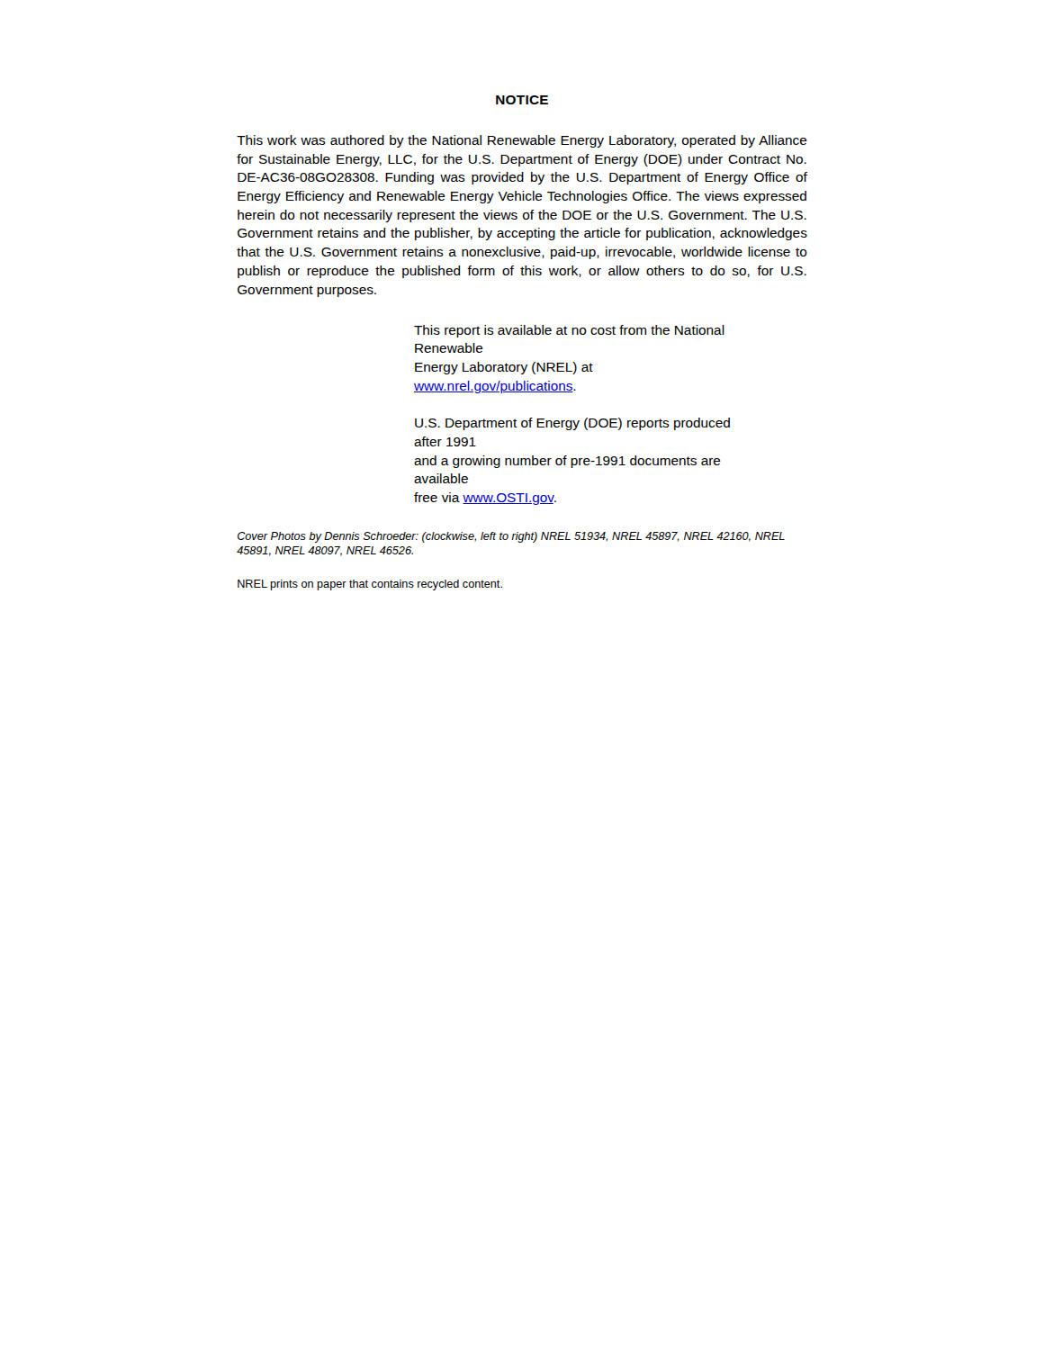NOTICE
This work was authored by the National Renewable Energy Laboratory, operated by Alliance for Sustainable Energy, LLC, for the U.S. Department of Energy (DOE) under Contract No. DE-AC36-08GO28308. Funding was provided by the U.S. Department of Energy Office of Energy Efficiency and Renewable Energy Vehicle Technologies Office. The views expressed herein do not necessarily represent the views of the DOE or the U.S. Government. The U.S. Government retains and the publisher, by accepting the article for publication, acknowledges that the U.S. Government retains a nonexclusive, paid-up, irrevocable, worldwide license to publish or reproduce the published form of this work, or allow others to do so, for U.S. Government purposes.
This report is available at no cost from the National Renewable
Energy Laboratory (NREL) at www.nrel.gov/publications.
U.S. Department of Energy (DOE) reports produced after 1991
and a growing number of pre-1991 documents are available
free via www.OSTI.gov.
Cover Photos by Dennis Schroeder: (clockwise, left to right) NREL 51934, NREL 45897, NREL 42160, NREL 45891, NREL 48097, NREL 46526.
NREL prints on paper that contains recycled content.